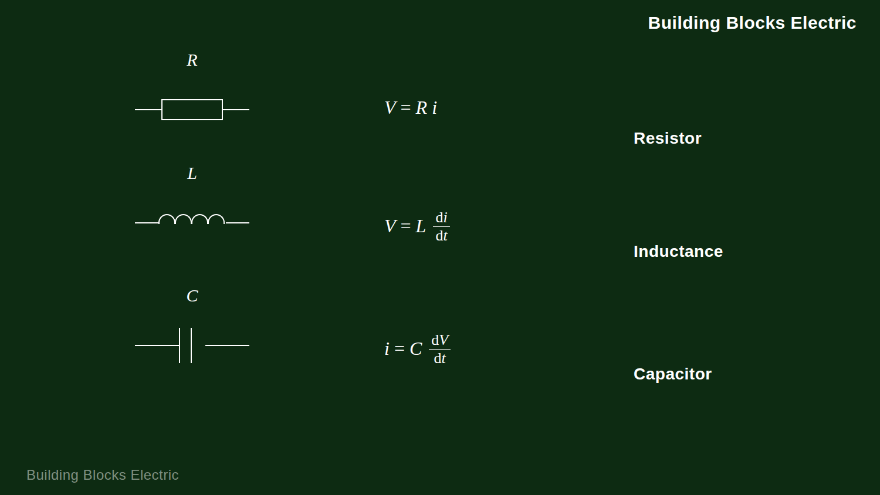Building Blocks Electric
R
V = R i
Resistor
L
V = L di dt
Inductance
C
i = C dV dt
Capacitor
Building Blocks Electric